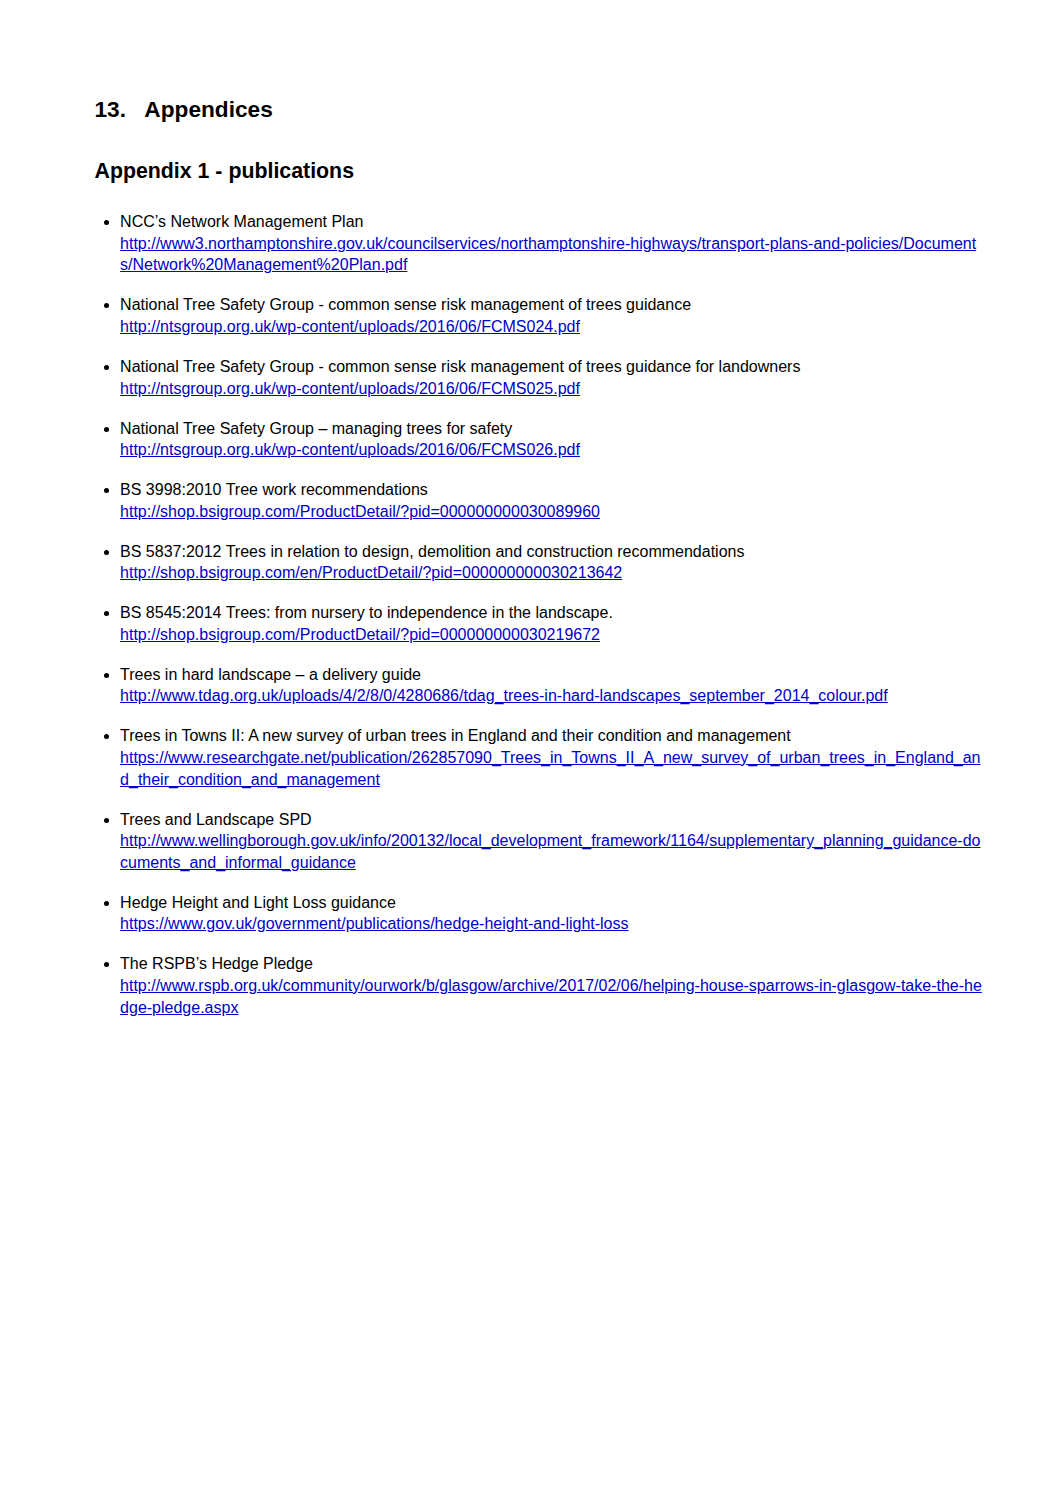13. Appendices
Appendix 1 - publications
NCC’s Network Management Plan http://www3.northamptonshire.gov.uk/councilservices/northamptonshire-highways/transport-plans-and-policies/Documents/Network%20Management%20Plan.pdf
National Tree Safety Group - common sense risk management of trees guidance http://ntsgroup.org.uk/wp-content/uploads/2016/06/FCMS024.pdf
National Tree Safety Group - common sense risk management of trees guidance for landowners http://ntsgroup.org.uk/wp-content/uploads/2016/06/FCMS025.pdf
National Tree Safety Group – managing trees for safety http://ntsgroup.org.uk/wp-content/uploads/2016/06/FCMS026.pdf
BS 3998:2010 Tree work recommendations http://shop.bsigroup.com/ProductDetail/?pid=000000000030089960
BS 5837:2012 Trees in relation to design, demolition and construction recommendations http://shop.bsigroup.com/en/ProductDetail/?pid=000000000030213642
BS 8545:2014 Trees: from nursery to independence in the landscape. http://shop.bsigroup.com/ProductDetail/?pid=000000000030219672
Trees in hard landscape – a delivery guide http://www.tdag.org.uk/uploads/4/2/8/0/4280686/tdag_trees-in-hard-landscapes_september_2014_colour.pdf
Trees in Towns II: A new survey of urban trees in England and their condition and management https://www.researchgate.net/publication/262857090_Trees_in_Towns_II_A_new_survey_of_urban_trees_in_England_and_their_condition_and_management
Trees and Landscape SPD http://www.wellingborough.gov.uk/info/200132/local_development_framework/1164/supplementary_planning_guidance-documents_and_informal_guidance
Hedge Height and Light Loss guidance https://www.gov.uk/government/publications/hedge-height-and-light-loss
The RSPB’s Hedge Pledge http://www.rspb.org.uk/community/ourwork/b/glasgow/archive/2017/02/06/helping-house-sparrows-in-glasgow-take-the-hedge-pledge.aspx